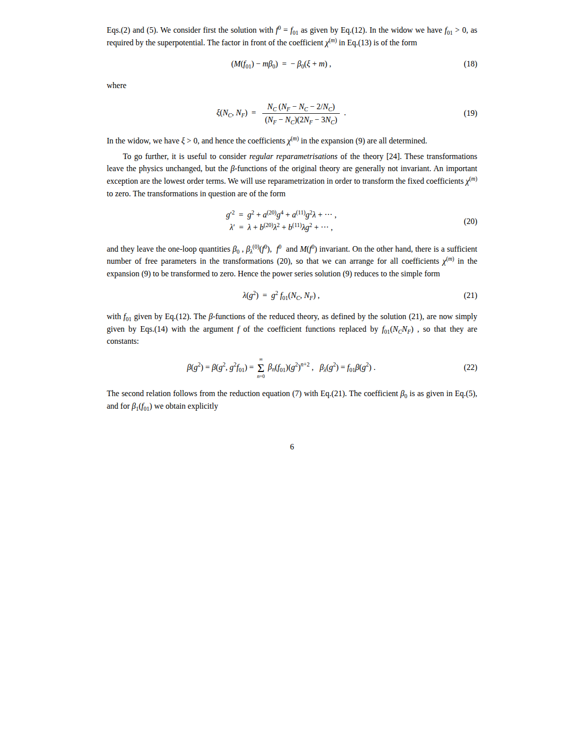Eqs.(2) and (5). We consider first the solution with f0 = f01 as given by Eq.(12). In the widow we have f01 > 0, as required by the superpotential. The factor in front of the coefficient χ(m) in Eq.(13) is of the form
(M(f01) − mβ0) = − β0(ξ + m) ,
(18)
where
ξ(NC, NF) = NC (NF − NC − 2/NC) (NF − NC)(2NF − 3NC) .
(19)
In the widow, we have ξ > 0, and hence the coefficients χ(m) in the expansion (9) are all determined.
To go further, it is useful to consider regular reparametrisations of the theory [24]. These transformations leave the physics unchanged, but the β-functions of the original theory are generally not invariant. An important exception are the lowest order terms. We will use reparametrization in order to transform the fixed coefficients χ(m) to zero. The transformations in question are of the form
g′2 = g2 + a(20)g4 + a(11)g2λ + ··· ,
λ′ = λ + b(20)λ2 + b(11)λg2 + ··· ,
(20)
and they leave the one-loop quantities β0 , βλ(0)(f0), f0 and M(f0) invariant. On the other hand, there is a sufficient number of free parameters in the transformations (20), so that we can arrange for all coefficients χ(m) in the expansion (9) to be transformed to zero. Hence the power series solution (9) reduces to the simple form
λ(g2) = g2 f01(NC, NF) ,
(21)
with f01 given by Eq.(12). The β-functions of the reduced theory, as defined by the solution (21), are now simply given by Eqs.(14) with the argument f of the coefficient functions replaced by f01(NCNF) , so that they are constants:
β(g2) = β(g2, g2f01) = ∞Σn=0 βn(f01)(g2)n+2 , βλ(g2) = f01β(g2) .
(22)
The second relation follows from the reduction equation (7) with Eq.(21). The coefficient β0 is as given in Eq.(5), and for β1(f01) we obtain explicitly
6